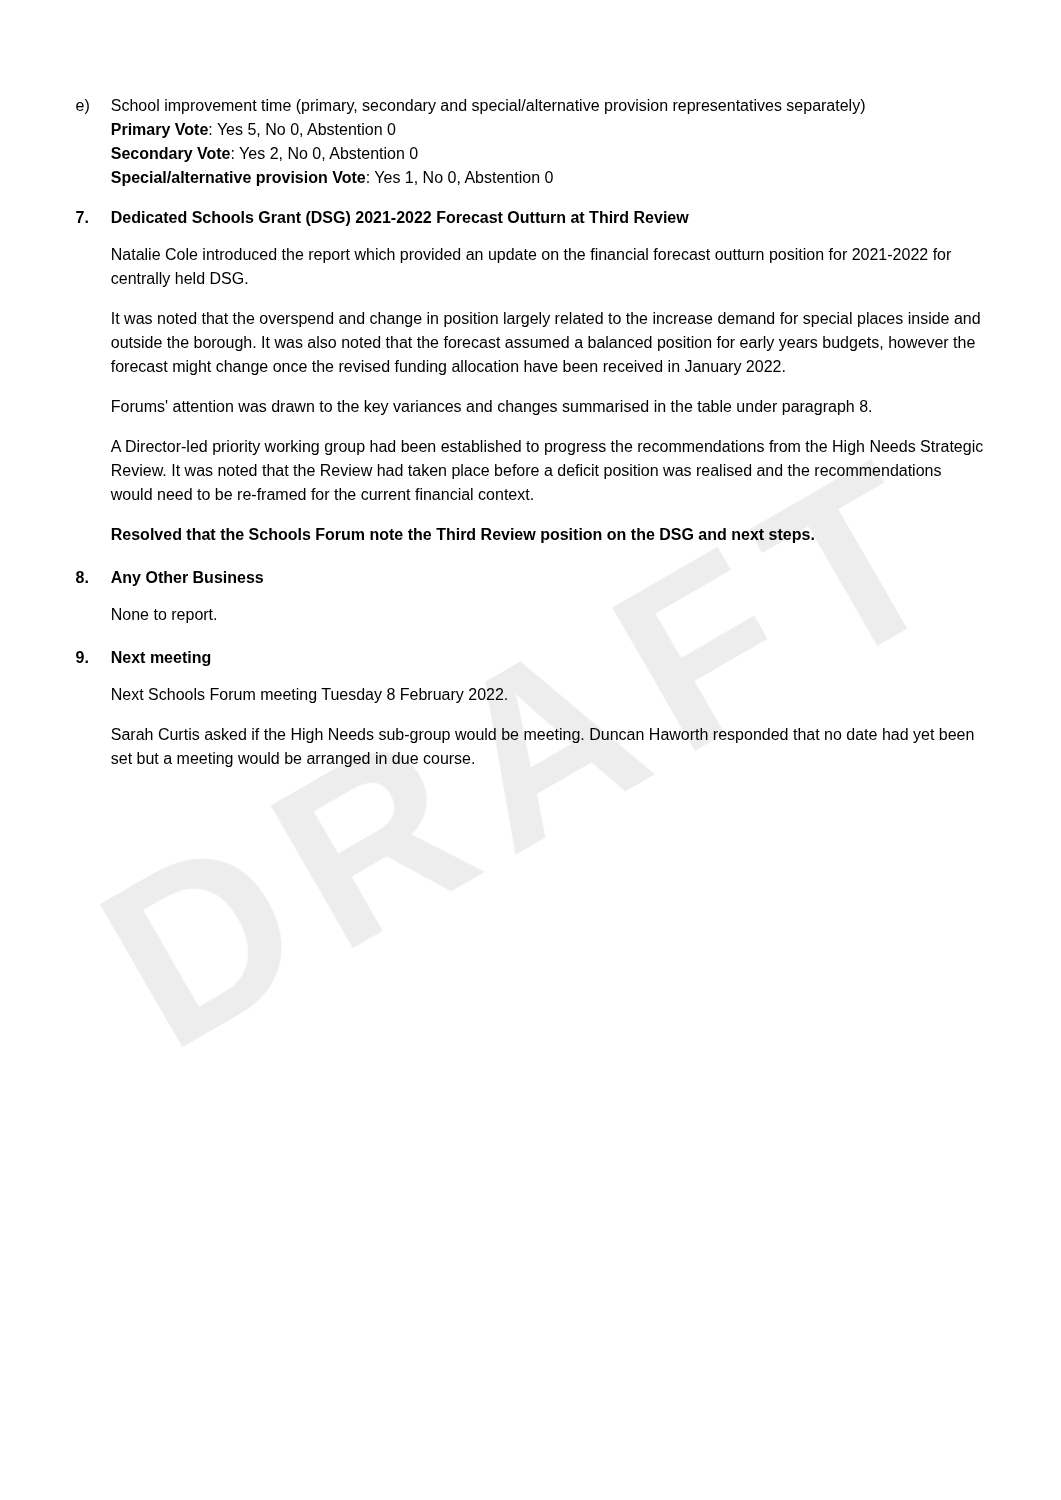DRAFT
e) School improvement time (primary, secondary and special/alternative provision representatives separately)
Primary Vote: Yes 5, No 0, Abstention 0
Secondary Vote: Yes 2, No 0, Abstention 0
Special/alternative provision Vote: Yes 1, No 0, Abstention 0
Dedicated Schools Grant (DSG) 2021-2022 Forecast Outturn at Third Review
Natalie Cole introduced the report which provided an update on the financial forecast outturn position for 2021-2022 for centrally held DSG.
It was noted that the overspend and change in position largely related to the increase demand for special places inside and outside the borough. It was also noted that the forecast assumed a balanced position for early years budgets, however the forecast might change once the revised funding allocation have been received in January 2022.
Forums' attention was drawn to the key variances and changes summarised in the table under paragraph 8.
A Director-led priority working group had been established to progress the recommendations from the High Needs Strategic Review. It was noted that the Review had taken place before a deficit position was realised and the recommendations would need to be re-framed for the current financial context.
Resolved that the Schools Forum note the Third Review position on the DSG and next steps.
Any Other Business
None to report.
Next meeting
Next Schools Forum meeting Tuesday 8 February 2022.
Sarah Curtis asked if the High Needs sub-group would be meeting. Duncan Haworth responded that no date had yet been set but a meeting would be arranged in due course.